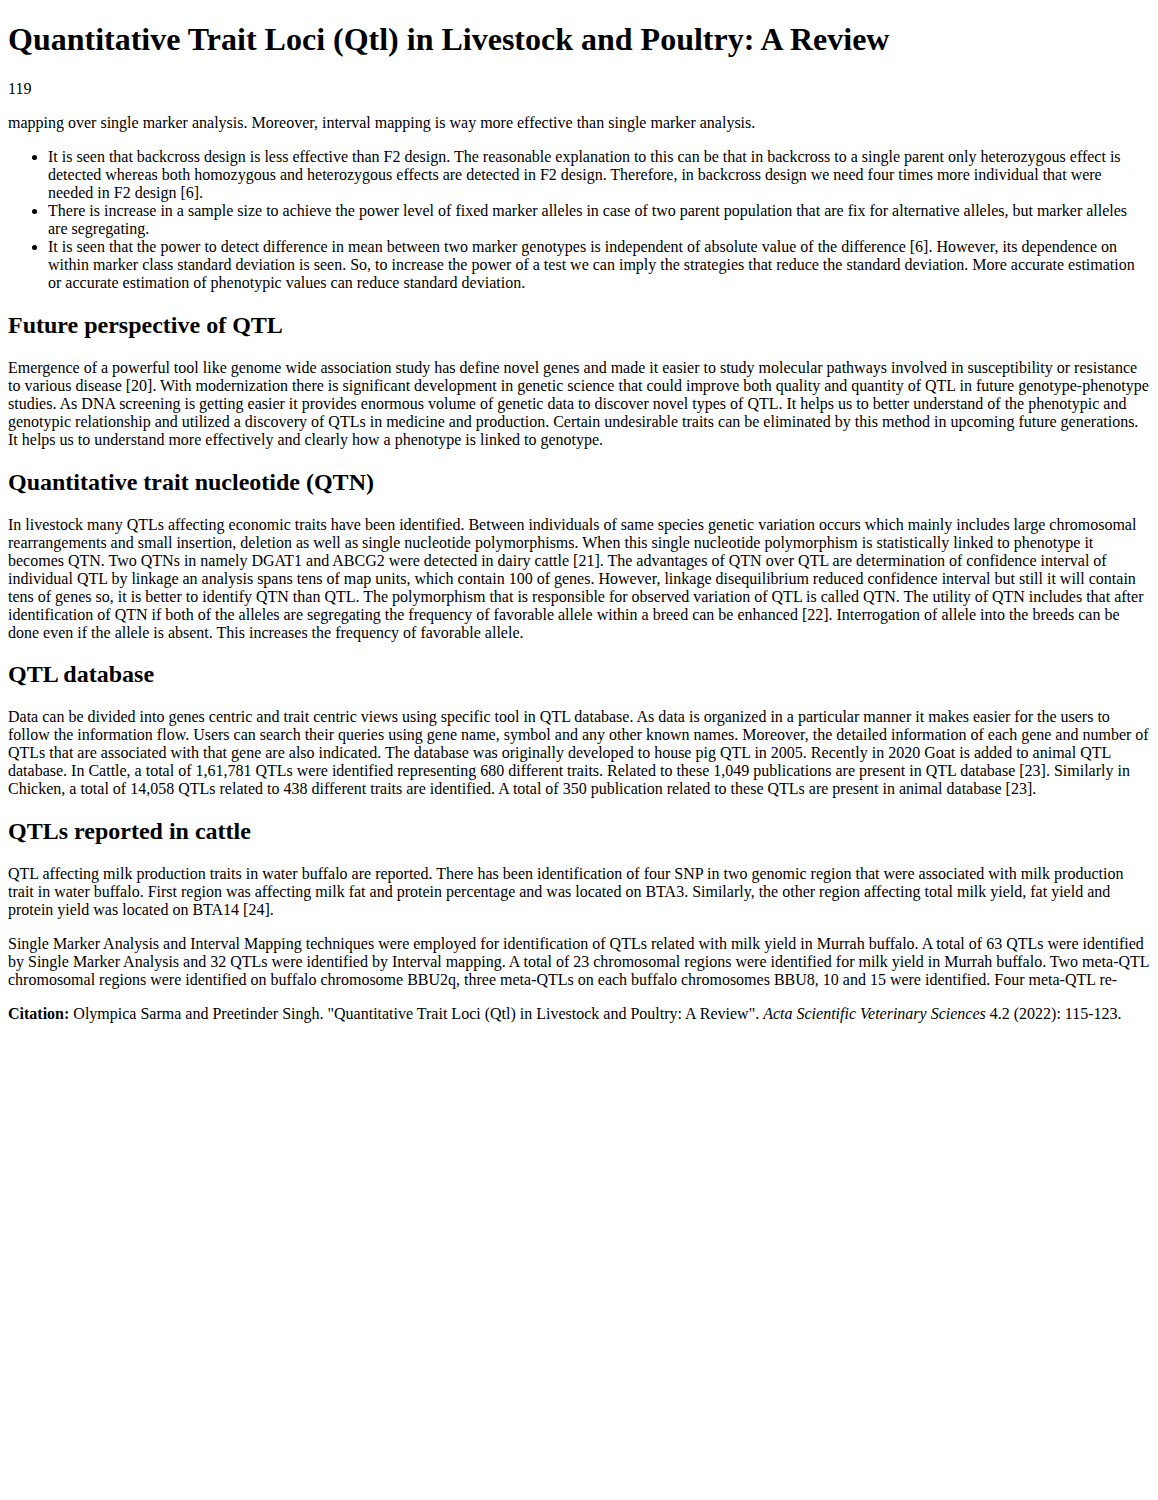Quantitative Trait Loci (Qtl) in Livestock and Poultry: A Review
119
mapping over single marker analysis. Moreover, interval mapping is way more effective than single marker analysis.
It is seen that backcross design is less effective than F2 design. The reasonable explanation to this can be that in backcross to a single parent only heterozygous effect is detected whereas both homozygous and heterozygous effects are detected in F2 design. Therefore, in backcross design we need four times more individual that were needed in F2 design [6].
There is increase in a sample size to achieve the power level of fixed marker alleles in case of two parent population that are fix for alternative alleles, but marker alleles are segregating.
It is seen that the power to detect difference in mean between two marker genotypes is independent of absolute value of the difference [6]. However, its dependence on within marker class standard deviation is seen. So, to increase the power of a test we can imply the strategies that reduce the standard deviation. More accurate estimation or accurate estimation of phenotypic values can reduce standard deviation.
Future perspective of QTL
Emergence of a powerful tool like genome wide association study has define novel genes and made it easier to study molecular pathways involved in susceptibility or resistance to various disease [20]. With modernization there is significant development in genetic science that could improve both quality and quantity of QTL in future genotype-phenotype studies. As DNA screening is getting easier it provides enormous volume of genetic data to discover novel types of QTL. It helps us to better understand of the phenotypic and genotypic relationship and utilized a discovery of QTLs in medicine and production. Certain undesirable traits can be eliminated by this method in upcoming future generations. It helps us to understand more effectively and clearly how a phenotype is linked to genotype.
Quantitative trait nucleotide (QTN)
In livestock many QTLs affecting economic traits have been identified. Between individuals of same species genetic variation occurs which mainly includes large chromosomal rearrangements and small insertion, deletion as well as single nucleotide polymorphisms. When this single nucleotide polymorphism is statistically linked to phenotype it becomes QTN. Two QTNs in namely DGAT1 and ABCG2 were detected in dairy cattle [21]. The advantages of QTN over QTL are determination of confidence interval of individual QTL by linkage an analysis spans tens of map units, which contain 100 of genes. However, linkage disequilibrium reduced confidence interval but still it will contain tens of genes so, it is better to identify QTN than QTL. The polymorphism that is responsible for observed variation of QTL is called QTN. The utility of QTN includes that after identification of QTN if both of the alleles are segregating the frequency of favorable allele within a breed can be enhanced [22]. Interrogation of allele into the breeds can be done even if the allele is absent. This increases the frequency of favorable allele.
QTL database
Data can be divided into genes centric and trait centric views using specific tool in QTL database. As data is organized in a particular manner it makes easier for the users to follow the information flow. Users can search their queries using gene name, symbol and any other known names. Moreover, the detailed information of each gene and number of QTLs that are associated with that gene are also indicated. The database was originally developed to house pig QTL in 2005. Recently in 2020 Goat is added to animal QTL database. In Cattle, a total of 1,61,781 QTLs were identified representing 680 different traits. Related to these 1,049 publications are present in QTL database [23]. Similarly in Chicken, a total of 14,058 QTLs related to 438 different traits are identified. A total of 350 publication related to these QTLs are present in animal database [23].
QTLs reported in cattle
QTL affecting milk production traits in water buffalo are reported. There has been identification of four SNP in two genomic region that were associated with milk production trait in water buffalo. First region was affecting milk fat and protein percentage and was located on BTA3. Similarly, the other region affecting total milk yield, fat yield and protein yield was located on BTA14 [24].
Single Marker Analysis and Interval Mapping techniques were employed for identification of QTLs related with milk yield in Murrah buffalo. A total of 63 QTLs were identified by Single Marker Analysis and 32 QTLs were identified by Interval mapping. A total of 23 chromosomal regions were identified for milk yield in Murrah buffalo. Two meta-QTL chromosomal regions were identified on buffalo chromosome BBU2q, three meta-QTLs on each buffalo chromosomes BBU8, 10 and 15 were identified. Four meta-QTL re-
Citation: Olympica Sarma and Preetinder Singh. "Quantitative Trait Loci (Qtl) in Livestock and Poultry: A Review". Acta Scientific Veterinary Sciences 4.2 (2022): 115-123.